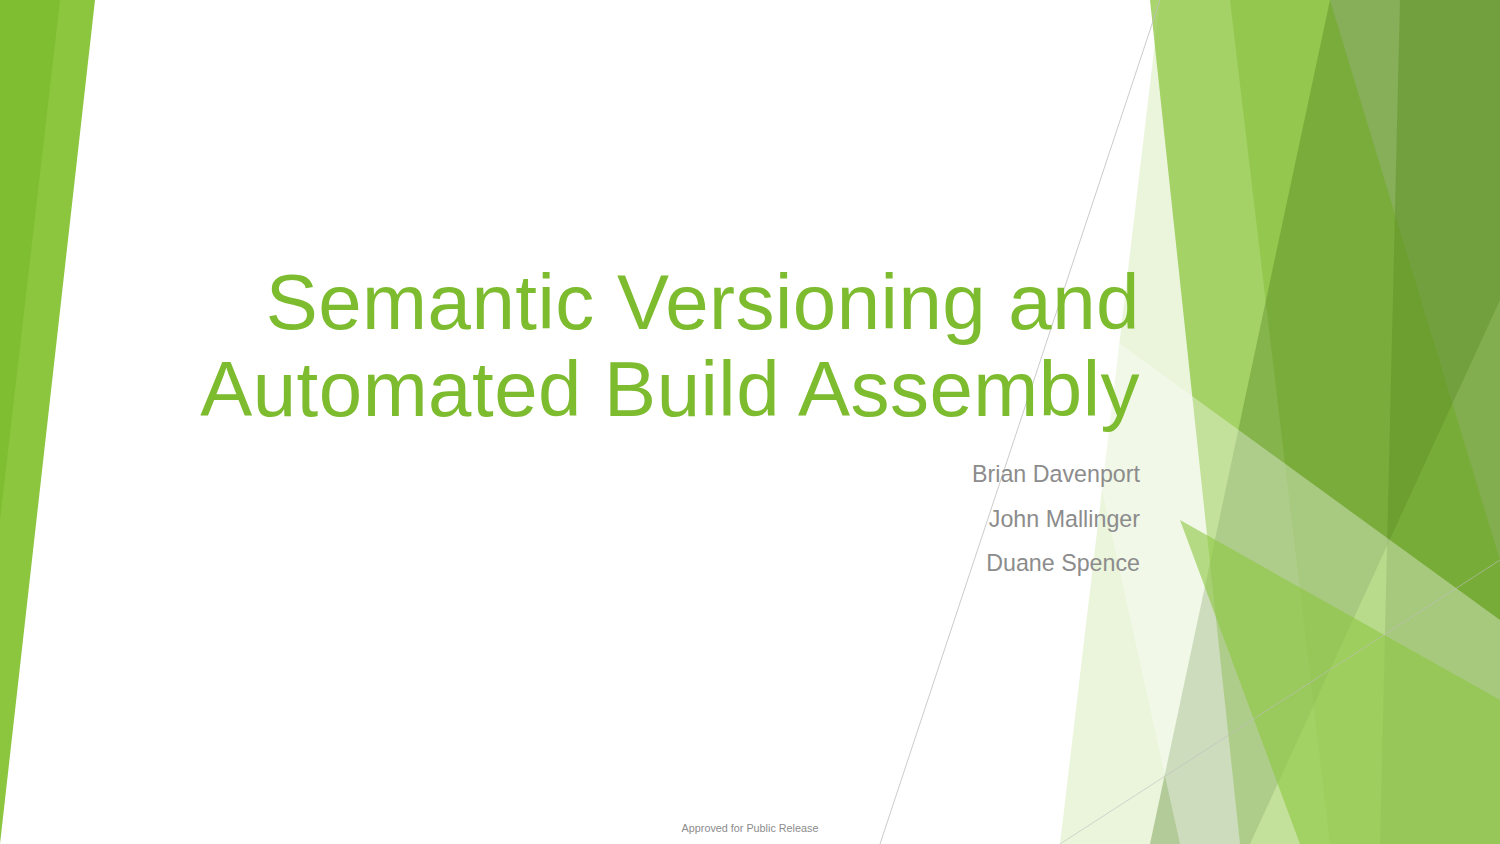Semantic Versioning and Automated Build Assembly
Brian Davenport
John Mallinger
Duane Spence
Approved for Public Release